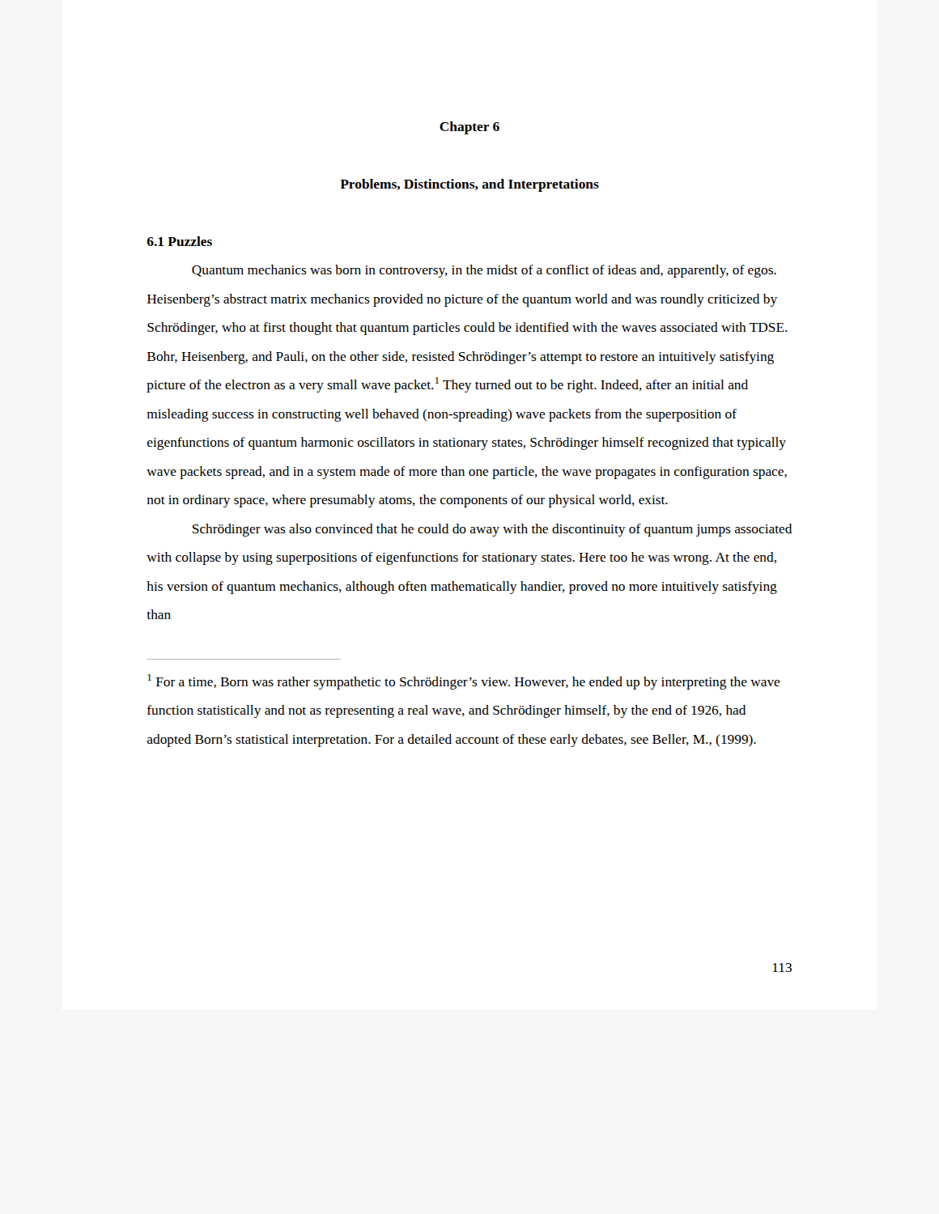Chapter 6
Problems, Distinctions, and Interpretations
6.1 Puzzles
Quantum mechanics was born in controversy, in the midst of a conflict of ideas and, apparently, of egos. Heisenberg’s abstract matrix mechanics provided no picture of the quantum world and was roundly criticized by Schrödinger, who at first thought that quantum particles could be identified with the waves associated with TDSE. Bohr, Heisenberg, and Pauli, on the other side, resisted Schrödinger’s attempt to restore an intuitively satisfying picture of the electron as a very small wave packet.1 They turned out to be right. Indeed, after an initial and misleading success in constructing well behaved (non-spreading) wave packets from the superposition of eigenfunctions of quantum harmonic oscillators in stationary states, Schrödinger himself recognized that typically wave packets spread, and in a system made of more than one particle, the wave propagates in configuration space, not in ordinary space, where presumably atoms, the components of our physical world, exist.
Schrödinger was also convinced that he could do away with the discontinuity of quantum jumps associated with collapse by using superpositions of eigenfunctions for stationary states. Here too he was wrong. At the end, his version of quantum mechanics, although often mathematically handier, proved no more intuitively satisfying than
1 For a time, Born was rather sympathetic to Schrödinger’s view. However, he ended up by interpreting the wave function statistically and not as representing a real wave, and Schrödinger himself, by the end of 1926, had adopted Born’s statistical interpretation. For a detailed account of these early debates, see Beller, M., (1999).
113